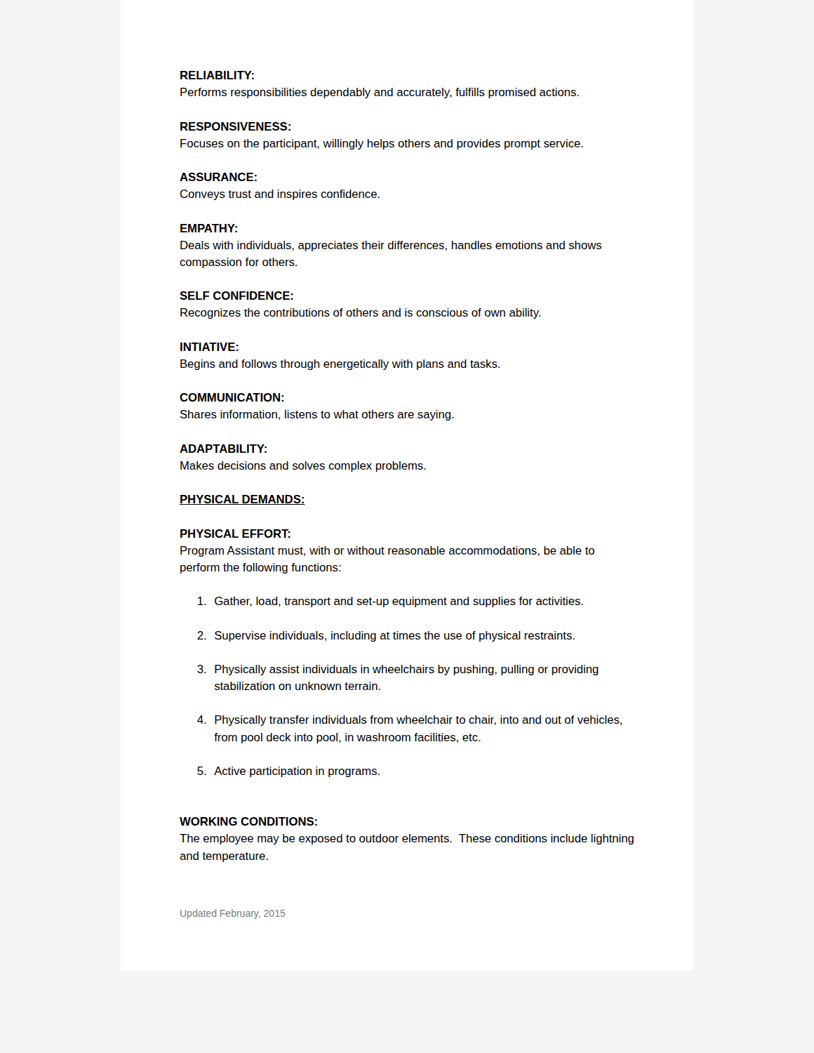RELIABILITY:
Performs responsibilities dependably and accurately, fulfills promised actions.
RESPONSIVENESS:
Focuses on the participant, willingly helps others and provides prompt service.
ASSURANCE:
Conveys trust and inspires confidence.
EMPATHY:
Deals with individuals, appreciates their differences, handles emotions and shows compassion for others.
SELF CONFIDENCE:
Recognizes the contributions of others and is conscious of own ability.
INTIATIVE:
Begins and follows through energetically with plans and tasks.
COMMUNICATION:
Shares information, listens to what others are saying.
ADAPTABILITY:
Makes decisions and solves complex problems.
PHYSICAL DEMANDS:
PHYSICAL EFFORT:
Program Assistant must, with or without reasonable accommodations, be able to perform the following functions:
Gather, load, transport and set-up equipment and supplies for activities.
Supervise individuals, including at times the use of physical restraints.
Physically assist individuals in wheelchairs by pushing, pulling or providing stabilization on unknown terrain.
Physically transfer individuals from wheelchair to chair, into and out of vehicles, from pool deck into pool, in washroom facilities, etc.
Active participation in programs.
WORKING CONDITIONS:
The employee may be exposed to outdoor elements. These conditions include lightning and temperature.
Updated February, 2015